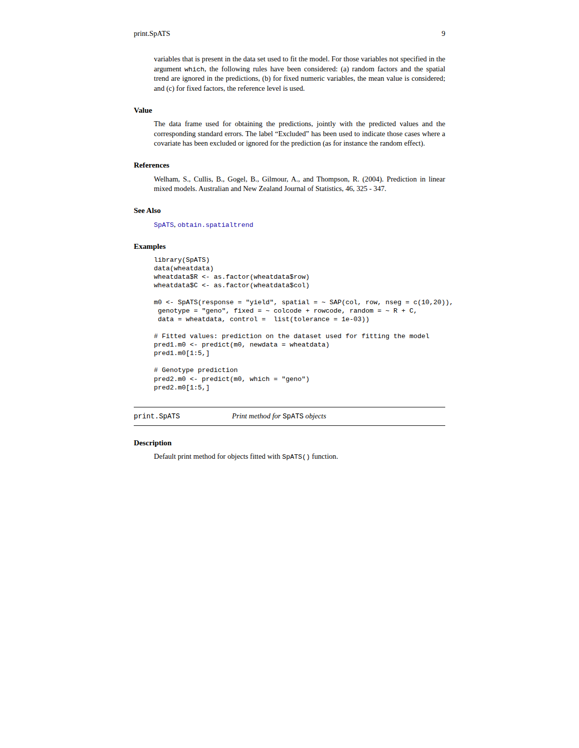print.SpATS 9
variables that is present in the data set used to fit the model. For those variables not specified in the argument which, the following rules have been considered: (a) random factors and the spatial trend are ignored in the predictions, (b) for fixed numeric variables, the mean value is considered; and (c) for fixed factors, the reference level is used.
Value
The data frame used for obtaining the predictions, jointly with the predicted values and the corresponding standard errors. The label “Excluded” has been used to indicate those cases where a covariate has been excluded or ignored for the prediction (as for instance the random effect).
References
Welham, S., Cullis, B., Gogel, B., Gilmour, A., and Thompson, R. (2004). Prediction in linear mixed models. Australian and New Zealand Journal of Statistics, 46, 325 - 347.
See Also
SpATS, obtain.spatialtrend
Examples
library(SpATS)
data(wheatdata)
wheatdata$R <- as.factor(wheatdata$row)
wheatdata$C <- as.factor(wheatdata$col)

m0 <- SpATS(response = "yield", spatial = ~ SAP(col, row, nseg = c(10,20)),
 genotype = "geno", fixed = ~ colcode + rowcode, random = ~ R + C,
 data = wheatdata, control =  list(tolerance = 1e-03))

# Fitted values: prediction on the dataset used for fitting the model
pred1.m0 <- predict(m0, newdata = wheatdata)
pred1.m0[1:5,]

# Genotype prediction
pred2.m0 <- predict(m0, which = "geno")
pred2.m0[1:5,]
print.SpATS Print method for SpATS objects
Description
Default print method for objects fitted with SpATS() function.